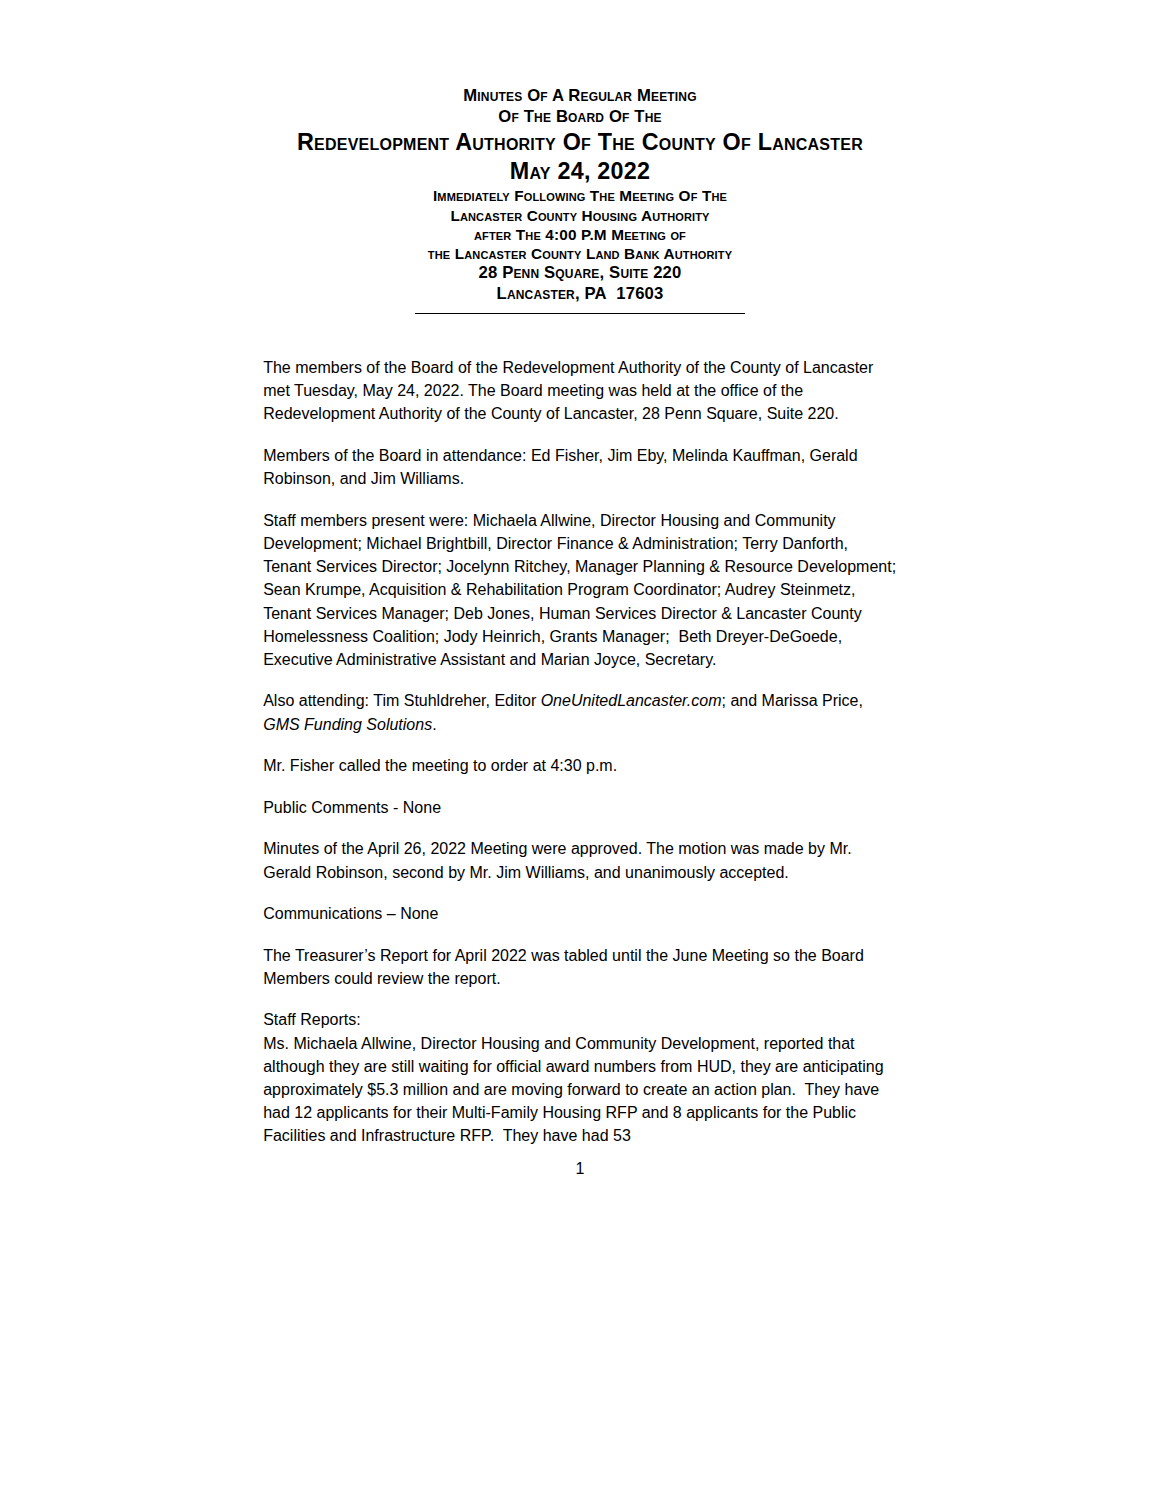Minutes Of A Regular Meeting
Of The Board Of The
Redevelopment Authority Of The County Of Lancaster
May 24, 2022
Immediately Following The Meeting Of The
Lancaster County Housing Authority
after The 4:00 P.M Meeting of
the Lancaster County Land Bank Authority
28 Penn Square, Suite 220
Lancaster, PA 17603
The members of the Board of the Redevelopment Authority of the County of Lancaster met Tuesday, May 24, 2022. The Board meeting was held at the office of the Redevelopment Authority of the County of Lancaster, 28 Penn Square, Suite 220.
Members of the Board in attendance: Ed Fisher, Jim Eby, Melinda Kauffman, Gerald Robinson, and Jim Williams.
Staff members present were: Michaela Allwine, Director Housing and Community Development; Michael Brightbill, Director Finance & Administration; Terry Danforth, Tenant Services Director; Jocelynn Ritchey, Manager Planning & Resource Development; Sean Krumpe, Acquisition & Rehabilitation Program Coordinator; Audrey Steinmetz, Tenant Services Manager; Deb Jones, Human Services Director & Lancaster County Homelessness Coalition; Jody Heinrich, Grants Manager; Beth Dreyer-DeGoede, Executive Administrative Assistant and Marian Joyce, Secretary.
Also attending: Tim Stuhldreher, Editor OneUnitedLancaster.com; and Marissa Price, GMS Funding Solutions.
Mr. Fisher called the meeting to order at 4:30 p.m.
Public Comments - None
Minutes of the April 26, 2022 Meeting were approved. The motion was made by Mr. Gerald Robinson, second by Mr. Jim Williams, and unanimously accepted.
Communications – None
The Treasurer’s Report for April 2022 was tabled until the June Meeting so the Board Members could review the report.
Staff Reports:
Ms. Michaela Allwine, Director Housing and Community Development, reported that although they are still waiting for official award numbers from HUD, they are anticipating approximately $5.3 million and are moving forward to create an action plan. They have had 12 applicants for their Multi-Family Housing RFP and 8 applicants for the Public Facilities and Infrastructure RFP. They have had 53
1